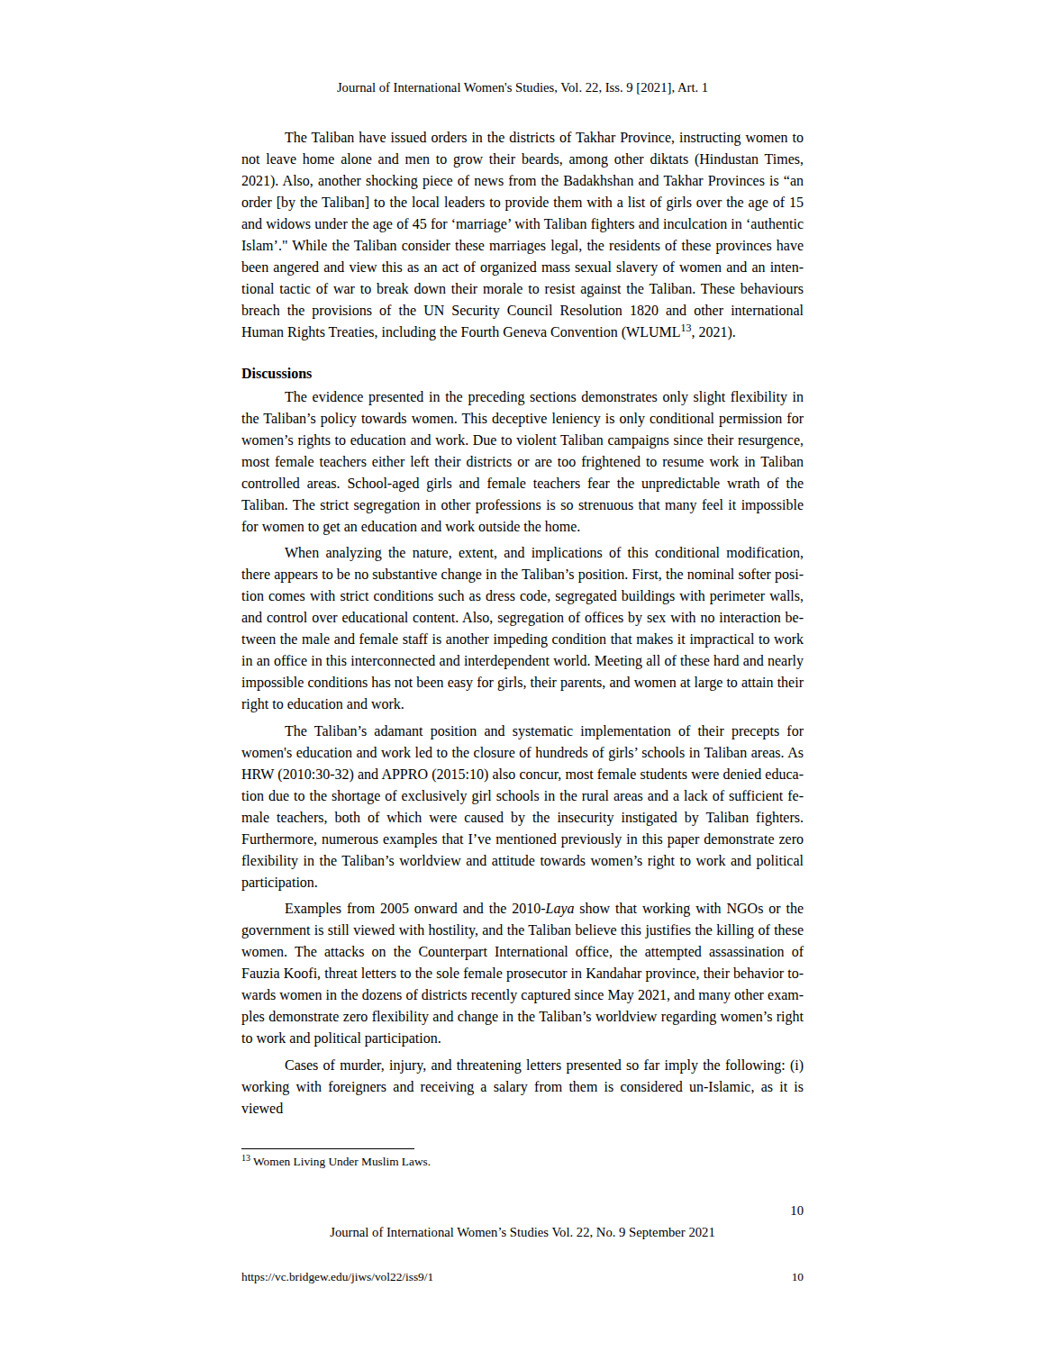Journal of International Women's Studies, Vol. 22, Iss. 9 [2021], Art. 1
The Taliban have issued orders in the districts of Takhar Province, instructing women to not leave home alone and men to grow their beards, among other diktats (Hindustan Times, 2021). Also, another shocking piece of news from the Badakhshan and Takhar Provinces is “an order [by the Taliban] to the local leaders to provide them with a list of girls over the age of 15 and widows under the age of 45 for ‘marriage’ with Taliban fighters and inculcation in ‘authentic Islam’." While the Taliban consider these marriages legal, the residents of these provinces have been angered and view this as an act of organized mass sexual slavery of women and an intentional tactic of war to break down their morale to resist against the Taliban. These behaviours breach the provisions of the UN Security Council Resolution 1820 and other international Human Rights Treaties, including the Fourth Geneva Convention (WLUML13, 2021).
Discussions
The evidence presented in the preceding sections demonstrates only slight flexibility in the Taliban’s policy towards women. This deceptive leniency is only conditional permission for women’s rights to education and work. Due to violent Taliban campaigns since their resurgence, most female teachers either left their districts or are too frightened to resume work in Taliban controlled areas. School-aged girls and female teachers fear the unpredictable wrath of the Taliban. The strict segregation in other professions is so strenuous that many feel it impossible for women to get an education and work outside the home.
When analyzing the nature, extent, and implications of this conditional modification, there appears to be no substantive change in the Taliban’s position. First, the nominal softer position comes with strict conditions such as dress code, segregated buildings with perimeter walls, and control over educational content. Also, segregation of offices by sex with no interaction between the male and female staff is another impeding condition that makes it impractical to work in an office in this interconnected and interdependent world. Meeting all of these hard and nearly impossible conditions has not been easy for girls, their parents, and women at large to attain their right to education and work.
The Taliban’s adamant position and systematic implementation of their precepts for women's education and work led to the closure of hundreds of girls’ schools in Taliban areas. As HRW (2010:30-32) and APPRO (2015:10) also concur, most female students were denied education due to the shortage of exclusively girl schools in the rural areas and a lack of sufficient female teachers, both of which were caused by the insecurity instigated by Taliban fighters. Furthermore, numerous examples that I’ve mentioned previously in this paper demonstrate zero flexibility in the Taliban’s worldview and attitude towards women’s right to work and political participation.
Examples from 2005 onward and the 2010-Laya show that working with NGOs or the government is still viewed with hostility, and the Taliban believe this justifies the killing of these women. The attacks on the Counterpart International office, the attempted assassination of Fauzia Koofi, threat letters to the sole female prosecutor in Kandahar province, their behavior towards women in the dozens of districts recently captured since May 2021, and many other examples demonstrate zero flexibility and change in the Taliban’s worldview regarding women’s right to work and political participation.
Cases of murder, injury, and threatening letters presented so far imply the following: (i) working with foreigners and receiving a salary from them is considered un-Islamic, as it is viewed
13 Women Living Under Muslim Laws.
10
Journal of International Women’s Studies Vol. 22, No. 9 September 2021
https://vc.bridgew.edu/jiws/vol22/iss9/1 10